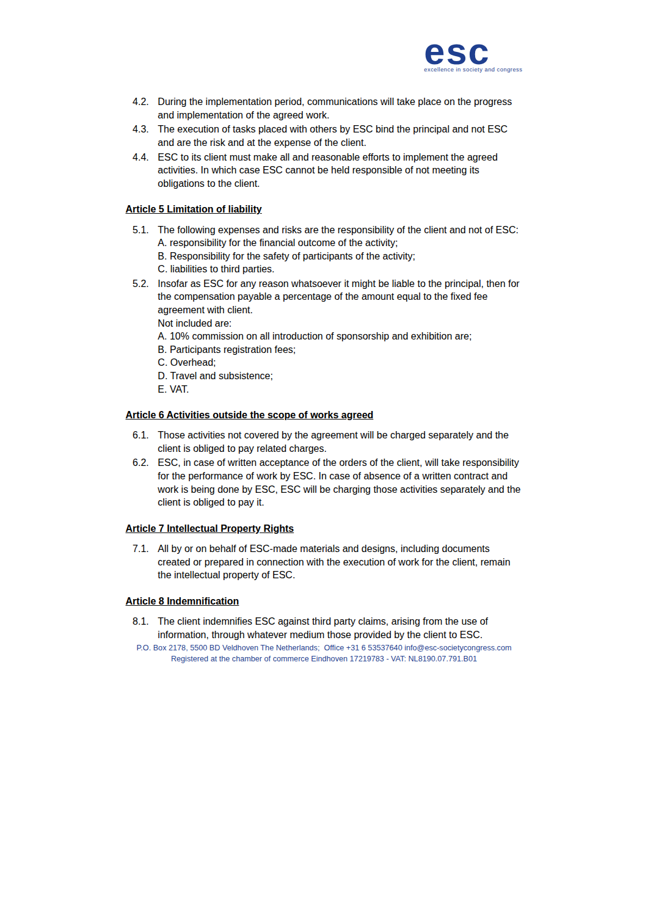esc excellence in society and congress
4.2. During the implementation period, communications will take place on the progress and implementation of the agreed work.
4.3. The execution of tasks placed with others by ESC bind the principal and not ESC and are the risk and at the expense of the client.
4.4. ESC to its client must make all and reasonable efforts to implement the agreed activities. In which case ESC cannot be held responsible of not meeting its obligations to the client.
Article 5 Limitation of liability
5.1. The following expenses and risks are the responsibility of the client and not of ESC:
A. responsibility for the financial outcome of the activity;
B. Responsibility for the safety of participants of the activity;
C. liabilities to third parties.
5.2. Insofar as ESC for any reason whatsoever it might be liable to the principal, then for the compensation payable a percentage of the amount equal to the fixed fee agreement with client.
Not included are:
A. 10% commission on all introduction of sponsorship and exhibition are;
B. Participants registration fees;
C. Overhead;
D. Travel and subsistence;
E. VAT.
Article 6 Activities outside the scope of works agreed
6.1. Those activities not covered by the agreement will be charged separately and the client is obliged to pay related charges.
6.2. ESC, in case of written acceptance of the orders of the client, will take responsibility for the performance of work by ESC. In case of absence of a written contract and work is being done by ESC, ESC will be charging those activities separately and the client is obliged to pay it.
Article 7 Intellectual Property Rights
7.1. All by or on behalf of ESC-made materials and designs, including documents created or prepared in connection with the execution of work for the client, remain the intellectual property of ESC.
Article 8 Indemnification
8.1. The client indemnifies ESC against third party claims, arising from the use of information, through whatever medium those provided by the client to ESC.
P.O. Box 2178, 5500 BD Veldhoven The Netherlands; Office +31 6 53537640 info@esc-societycongress.com
Registered at the chamber of commerce Eindhoven 17219783 - VAT: NL8190.07.791.B01